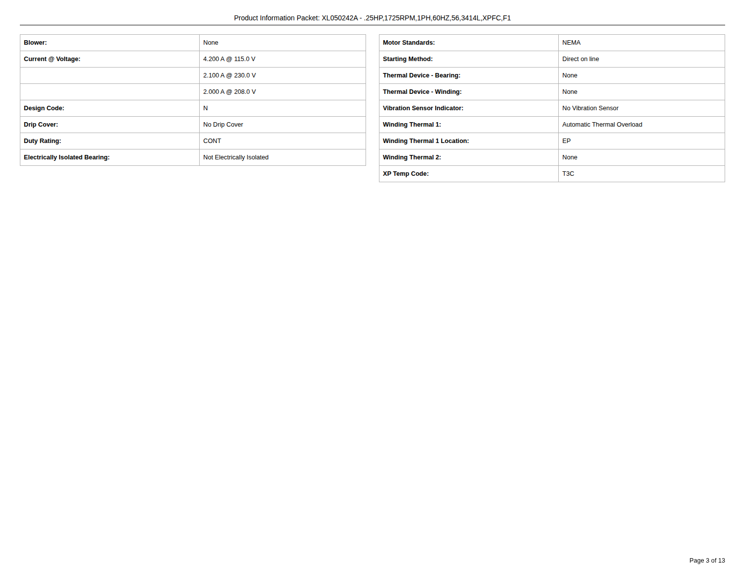Product Information Packet: XL050242A - .25HP,1725RPM,1PH,60HZ,56,3414L,XPFC,F1
| Blower: | None |
| Current @ Voltage: | 4.200 A @ 115.0 V |
| | 2.100 A @ 230.0 V |
| | 2.000 A @ 208.0 V |
| Design Code: | N |
| Drip Cover: | No Drip Cover |
| Duty Rating: | CONT |
| Electrically Isolated Bearing: | Not Electrically Isolated |
| Motor Standards: | NEMA |
| Starting Method: | Direct on line |
| Thermal Device - Bearing: | None |
| Thermal Device - Winding: | None |
| Vibration Sensor Indicator: | No Vibration Sensor |
| Winding Thermal 1: | Automatic Thermal Overload |
| Winding Thermal 1 Location: | EP |
| Winding Thermal 2: | None |
| XP Temp Code: | T3C |
Page 3 of 13